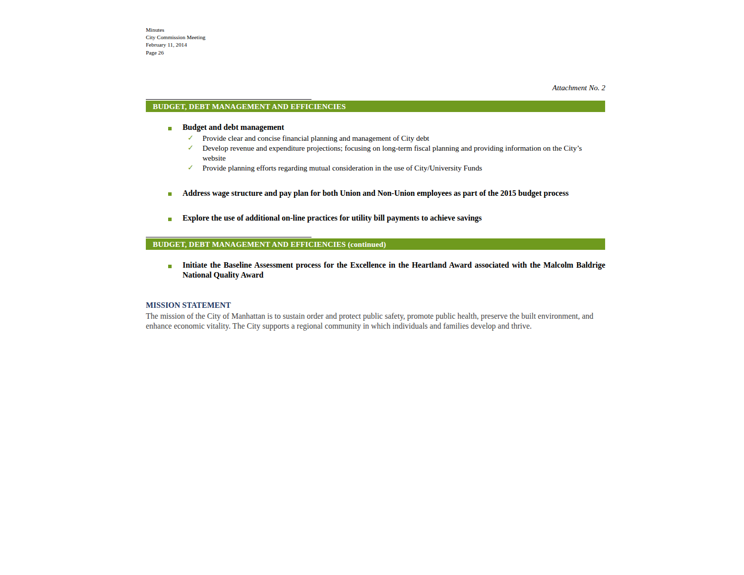Minutes
City Commission Meeting
February 11, 2014
Page 26
Attachment No. 2
BUDGET, DEBT MANAGEMENT AND EFFICIENCIES
Budget and debt management
Provide clear and concise financial planning and management of City debt
Develop revenue and expenditure projections; focusing on long-term fiscal planning and providing information on the City’s website
Provide planning efforts regarding mutual consideration in the use of City/University Funds
Address wage structure and pay plan for both Union and Non-Union employees as part of the 2015 budget process
Explore the use of additional on-line practices for utility bill payments to achieve savings
BUDGET, DEBT MANAGEMENT AND EFFICIENCIES (continued)
Initiate the Baseline Assessment process for the Excellence in the Heartland Award associated with the Malcolm Baldrige National Quality Award
MISSION STATEMENT
The mission of the City of Manhattan is to sustain order and protect public safety, promote public health, preserve the built environment, and enhance economic vitality. The City supports a regional community in which individuals and families develop and thrive.